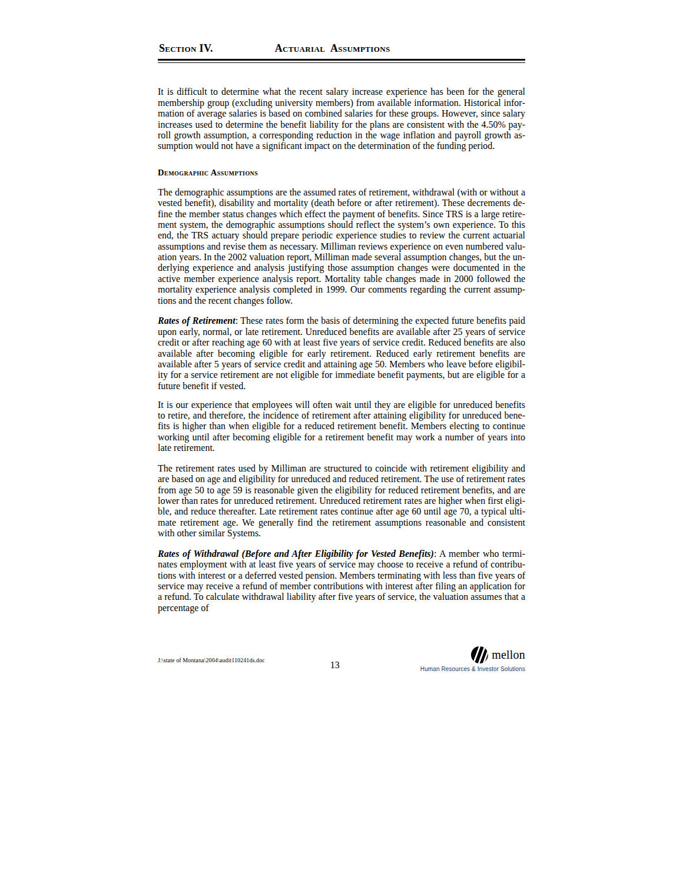Section IV. Actuarial Assumptions
It is difficult to determine what the recent salary increase experience has been for the general membership group (excluding university members) from available information. Historical information of average salaries is based on combined salaries for these groups. However, since salary increases used to determine the benefit liability for the plans are consistent with the 4.50% payroll growth assumption, a corresponding reduction in the wage inflation and payroll growth assumption would not have a significant impact on the determination of the funding period.
Demographic Assumptions
The demographic assumptions are the assumed rates of retirement, withdrawal (with or without a vested benefit), disability and mortality (death before or after retirement). These decrements define the member status changes which effect the payment of benefits. Since TRS is a large retirement system, the demographic assumptions should reflect the system’s own experience. To this end, the TRS actuary should prepare periodic experience studies to review the current actuarial assumptions and revise them as necessary. Milliman reviews experience on even numbered valuation years. In the 2002 valuation report, Milliman made several assumption changes, but the underlying experience and analysis justifying those assumption changes were documented in the active member experience analysis report. Mortality table changes made in 2000 followed the mortality experience analysis completed in 1999. Our comments regarding the current assumptions and the recent changes follow.
Rates of Retirement: These rates form the basis of determining the expected future benefits paid upon early, normal, or late retirement. Unreduced benefits are available after 25 years of service credit or after reaching age 60 with at least five years of service credit. Reduced benefits are also available after becoming eligible for early retirement. Reduced early retirement benefits are available after 5 years of service credit and attaining age 50. Members who leave before eligibility for a service retirement are not eligible for immediate benefit payments, but are eligible for a future benefit if vested.
It is our experience that employees will often wait until they are eligible for unreduced benefits to retire, and therefore, the incidence of retirement after attaining eligibility for unreduced benefits is higher than when eligible for a reduced retirement benefit. Members electing to continue working until after becoming eligible for a retirement benefit may work a number of years into late retirement.
The retirement rates used by Milliman are structured to coincide with retirement eligibility and are based on age and eligibility for unreduced and reduced retirement. The use of retirement rates from age 50 to age 59 is reasonable given the eligibility for reduced retirement benefits, and are lower than rates for unreduced retirement. Unreduced retirement rates are higher when first eligible, and reduce thereafter. Late retirement rates continue after age 60 until age 70, a typical ultimate retirement age. We generally find the retirement assumptions reasonable and consistent with other similar Systems.
Rates of Withdrawal (Before and After Eligibility for Vested Benefits): A member who terminates employment with at least five years of service may choose to receive a refund of contributions with interest or a deferred vested pension. Members terminating with less than five years of service may receive a refund of member contributions with interest after filing an application for a refund. To calculate withdrawal liability after five years of service, the valuation assumes that a percentage of
J:\state of Montana\2004\audit110241ds.doc
13
mellon
Human Resources & Investor Solutions